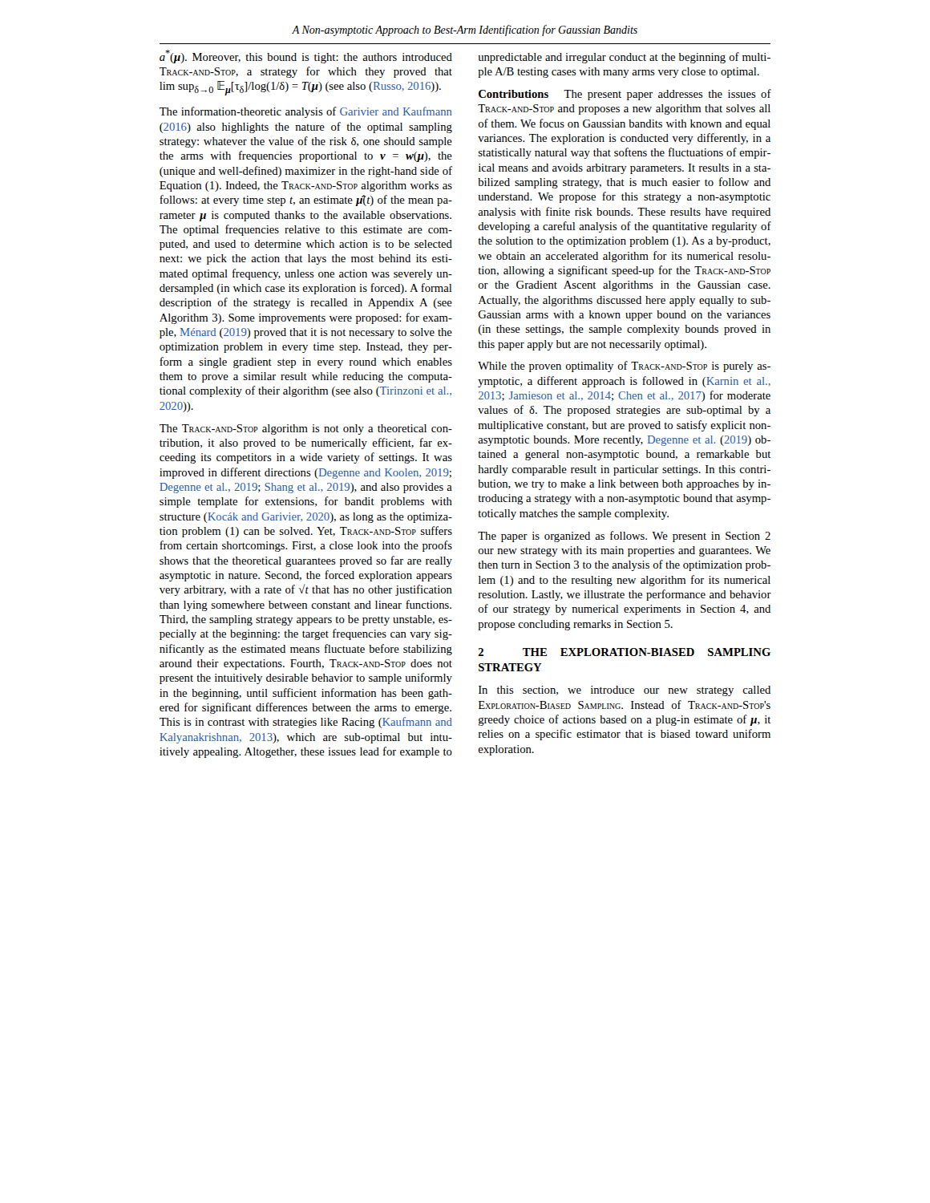A Non-asymptotic Approach to Best-Arm Identification for Gaussian Bandits
a*(μ). Moreover, this bound is tight: the authors introduced Track-and-Stop, a strategy for which they proved that lim supδ→0 𝔼μ[τδ]/log(1/δ) = T(μ) (see also (Russo, 2016)).
The information-theoretic analysis of Garivier and Kaufmann (2016) also highlights the nature of the optimal sampling strategy: whatever the value of the risk δ, one should sample the arms with frequencies proportional to v = w(μ), the (unique and well-defined) maximizer in the right-hand side of Equation (1). Indeed, the Track-and-Stop algorithm works as follows: at every time step t, an estimate μ̂(t) of the mean parameter μ is computed thanks to the available observations. The optimal frequencies relative to this estimate are computed, and used to determine which action is to be selected next: we pick the action that lays the most behind its estimated optimal frequency, unless one action was severely undersampled (in which case its exploration is forced). A formal description of the strategy is recalled in Appendix A (see Algorithm 3). Some improvements were proposed: for example, Ménard (2019) proved that it is not necessary to solve the optimization problem in every time step. Instead, they perform a single gradient step in every round which enables them to prove a similar result while reducing the computational complexity of their algorithm (see also (Tirinzoni et al., 2020)).
The Track-and-Stop algorithm is not only a theoretical contribution, it also proved to be numerically efficient, far exceeding its competitors in a wide variety of settings. It was improved in different directions (Degenne and Koolen, 2019; Degenne et al., 2019; Shang et al., 2019), and also provides a simple template for extensions, for bandit problems with structure (Kocák and Garivier, 2020), as long as the optimization problem (1) can be solved. Yet, Track-and-Stop suffers from certain shortcomings. First, a close look into the proofs shows that the theoretical guarantees proved so far are really asymptotic in nature. Second, the forced exploration appears very arbitrary, with a rate of √t that has no other justification than lying somewhere between constant and linear functions. Third, the sampling strategy appears to be pretty unstable, especially at the beginning: the target frequencies can vary significantly as the estimated means fluctuate before stabilizing around their expectations. Fourth, Track-and-Stop does not present the intuitively desirable behavior to sample uniformly in the beginning, until sufficient information has been gathered for significant differences between the arms to emerge. This is in contrast with strategies like Racing (Kaufmann and Kalyanakrishnan, 2013), which are sub-optimal but intuitively appealing. Altogether, these issues lead for example to unpredictable and irregular conduct at the beginning of multiple A/B testing cases with many arms very close to optimal.
Contributions The present paper addresses the issues of Track-and-Stop and proposes a new algorithm that solves all of them. We focus on Gaussian bandits with known and equal variances. The exploration is conducted very differently, in a statistically natural way that softens the fluctuations of empirical means and avoids arbitrary parameters. It results in a stabilized sampling strategy, that is much easier to follow and understand. We propose for this strategy a non-asymptotic analysis with finite risk bounds. These results have required developing a careful analysis of the quantitative regularity of the solution to the optimization problem (1). As a by-product, we obtain an accelerated algorithm for its numerical resolution, allowing a significant speed-up for the Track-and-Stop or the Gradient Ascent algorithms in the Gaussian case. Actually, the algorithms discussed here apply equally to sub-Gaussian arms with a known upper bound on the variances (in these settings, the sample complexity bounds proved in this paper apply but are not necessarily optimal).
While the proven optimality of Track-and-Stop is purely asymptotic, a different approach is followed in (Karnin et al., 2013; Jamieson et al., 2014; Chen et al., 2017) for moderate values of δ. The proposed strategies are sub-optimal by a multiplicative constant, but are proved to satisfy explicit non-asymptotic bounds. More recently, Degenne et al. (2019) obtained a general non-asymptotic bound, a remarkable but hardly comparable result in particular settings. In this contribution, we try to make a link between both approaches by introducing a strategy with a non-asymptotic bound that asymptotically matches the sample complexity.
The paper is organized as follows. We present in Section 2 our new strategy with its main properties and guarantees. We then turn in Section 3 to the analysis of the optimization problem (1) and to the resulting new algorithm for its numerical resolution. Lastly, we illustrate the performance and behavior of our strategy by numerical experiments in Section 4, and propose concluding remarks in Section 5.
2 The Exploration-Biased Sampling Strategy
In this section, we introduce our new strategy called Exploration-Biased Sampling. Instead of Track-and-Stop's greedy choice of actions based on a plug-in estimate of μ, it relies on a specific estimator that is biased toward uniform exploration.